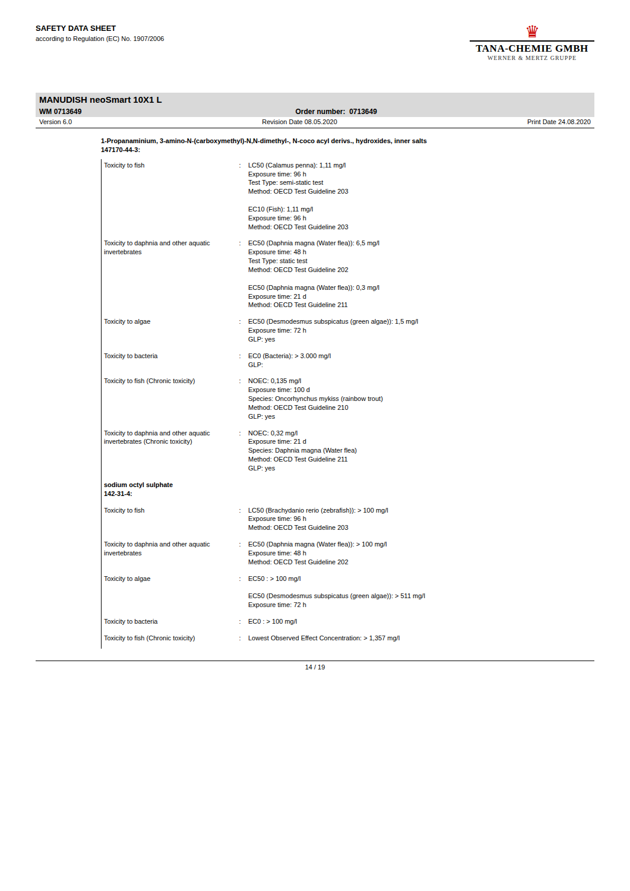SAFETY DATA SHEET
according to Regulation (EC) No. 1907/2006
♛
TANA-CHEMIE GMBH
WERNER & MERTZ GRUPPE
MANUDISH neoSmart 10X1 L
WM 0713649 Order number: 0713649
Version 6.0 Revision Date 08.05.2020 Print Date 24.08.2020
1-Propanaminium, 3-amino-N-(carboxymethyl)-N,N-dimethyl-, N-coco acyl derivs., hydroxides, inner salts
147170-44-3:
| Toxicity to fish | : | LC50 (Calamus penna): 1,11 mg/l Exposure time: 96 h Test Type: semi-static test Method: OECD Test Guideline 203 EC10 (Fish): 1,11 mg/l Exposure time: 96 h Method: OECD Test Guideline 203 |
| Toxicity to daphnia and other aquatic invertebrates | : | EC50 (Daphnia magna (Water flea)): 6,5 mg/l Exposure time: 48 h Test Type: static test Method: OECD Test Guideline 202 EC50 (Daphnia magna (Water flea)): 0,3 mg/l Exposure time: 21 d Method: OECD Test Guideline 211 |
| Toxicity to algae | : | EC50 (Desmodesmus subspicatus (green algae)): 1,5 mg/l Exposure time: 72 h GLP: yes |
| Toxicity to bacteria | : | EC0 (Bacteria): > 3.000 mg/l GLP: |
| Toxicity to fish (Chronic toxicity) | : | NOEC: 0,135 mg/l Exposure time: 100 d Species: Oncorhynchus mykiss (rainbow trout) Method: OECD Test Guideline 210 GLP: yes |
| Toxicity to daphnia and other aquatic invertebrates (Chronic toxicity) | : | NOEC: 0,32 mg/l Exposure time: 21 d Species: Daphnia magna (Water flea) Method: OECD Test Guideline 211 GLP: yes |
| sodium octyl sulphate 142-31-4: |
| Toxicity to fish | : | LC50 (Brachydanio rerio (zebrafish)): > 100 mg/l Exposure time: 96 h Method: OECD Test Guideline 203 |
| Toxicity to daphnia and other aquatic invertebrates | : | EC50 (Daphnia magna (Water flea)): > 100 mg/l Exposure time: 48 h Method: OECD Test Guideline 202 |
| Toxicity to algae | : | EC50 : > 100 mg/l EC50 (Desmodesmus subspicatus (green algae)): > 511 mg/l Exposure time: 72 h |
| Toxicity to bacteria | : | EC0 : > 100 mg/l |
| Toxicity to fish (Chronic toxicity) | : | Lowest Observed Effect Concentration: > 1,357 mg/l |
14 / 19